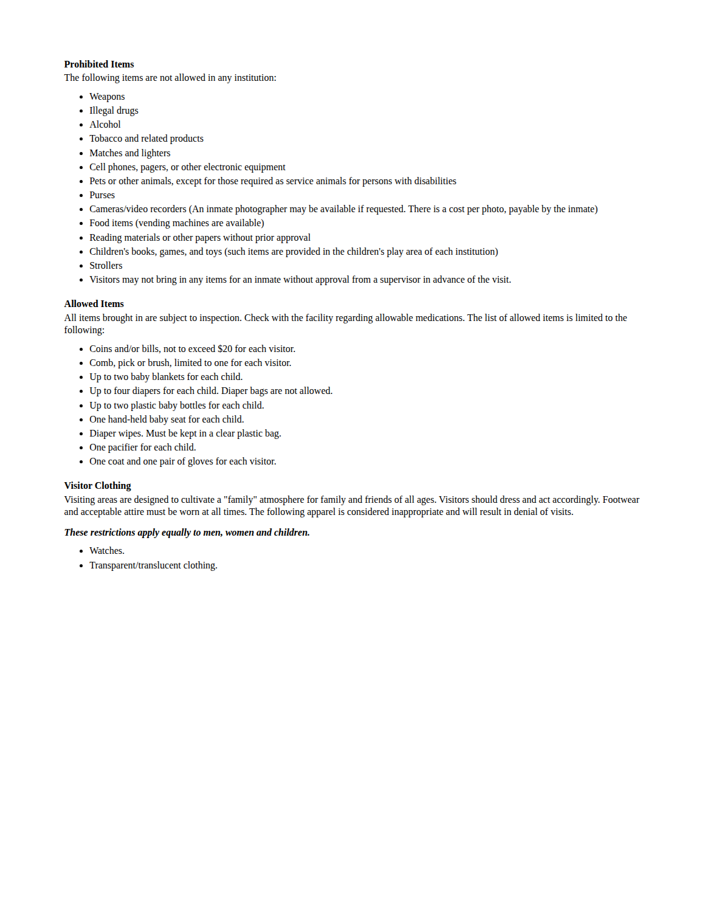Prohibited Items
The following items are not allowed in any institution:
Weapons
Illegal drugs
Alcohol
Tobacco and related products
Matches and lighters
Cell phones, pagers, or other electronic equipment
Pets or other animals, except for those required as service animals for persons with disabilities
Purses
Cameras/video recorders (An inmate photographer may be available if requested. There is a cost per photo, payable by the inmate)
Food items (vending machines are available)
Reading materials or other papers without prior approval
Children's books, games, and toys (such items are provided in the children's play area of each institution)
Strollers
Visitors may not bring in any items for an inmate without approval from a supervisor in advance of the visit.
Allowed Items
All items brought in are subject to inspection. Check with the facility regarding allowable medications. The list of allowed items is limited to the following:
Coins and/or bills, not to exceed $20 for each visitor.
Comb, pick or brush, limited to one for each visitor.
Up to two baby blankets for each child.
Up to four diapers for each child. Diaper bags are not allowed.
Up to two plastic baby bottles for each child.
One hand-held baby seat for each child.
Diaper wipes. Must be kept in a clear plastic bag.
One pacifier for each child.
One coat and one pair of gloves for each visitor.
Visitor Clothing
Visiting areas are designed to cultivate a "family" atmosphere for family and friends of all ages. Visitors should dress and act accordingly. Footwear and acceptable attire must be worn at all times. The following apparel is considered inappropriate and will result in denial of visits.
These restrictions apply equally to men, women and children.
Watches.
Transparent/translucent clothing.